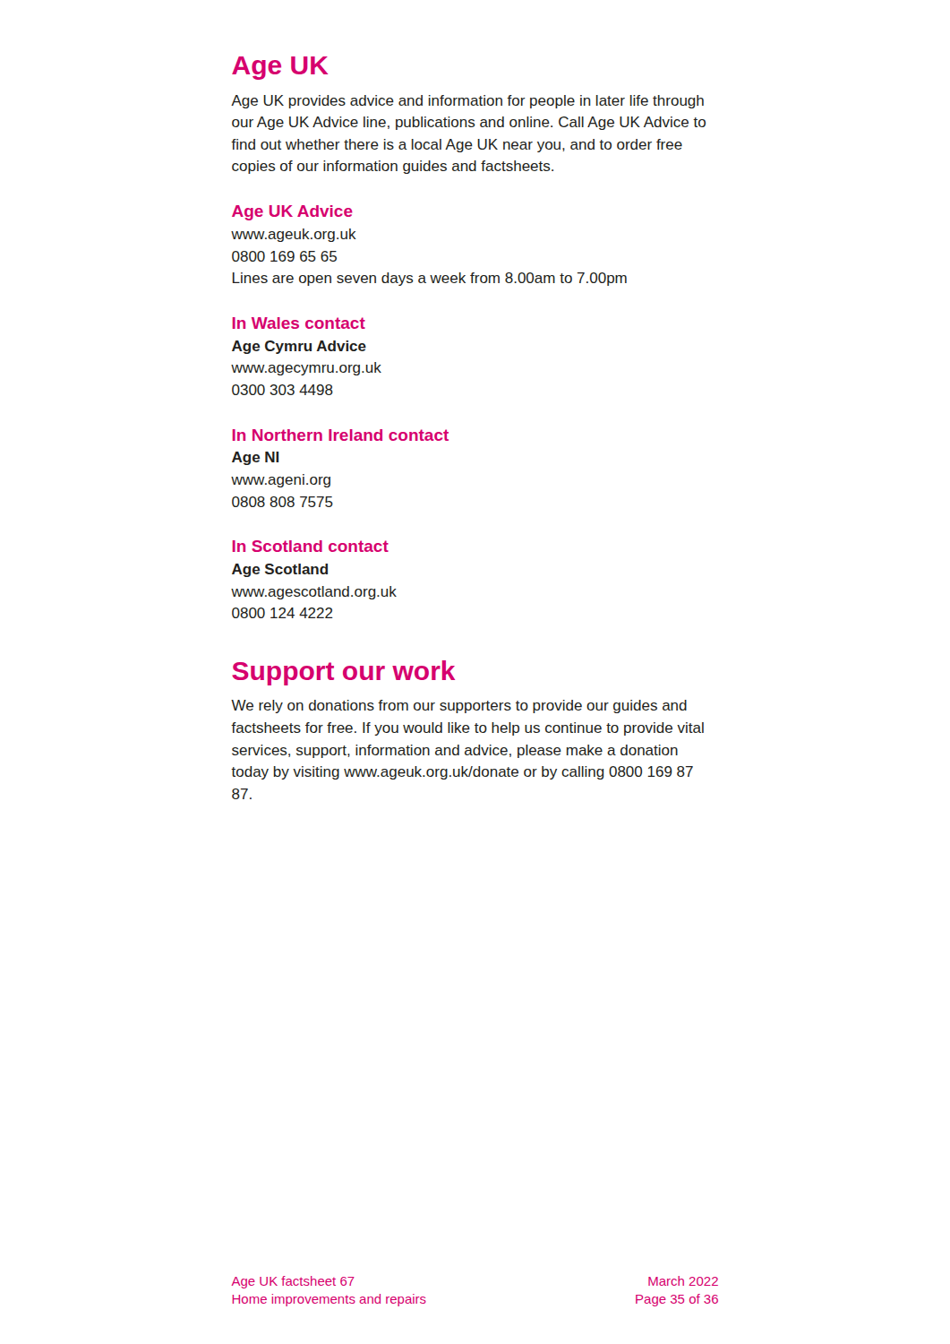Age UK
Age UK provides advice and information for people in later life through our Age UK Advice line, publications and online. Call Age UK Advice to find out whether there is a local Age UK near you, and to order free copies of our information guides and factsheets.
Age UK Advice
www.ageuk.org.uk 0800 169 65 65 Lines are open seven days a week from 8.00am to 7.00pm
In Wales contact
Age Cymru Advice www.agecymru.org.uk 0300 303 4498
In Northern Ireland contact
Age NI www.ageni.org 0808 808 7575
In Scotland contact
Age Scotland www.agescotland.org.uk 0800 124 4222
Support our work
We rely on donations from our supporters to provide our guides and factsheets for free. If you would like to help us continue to provide vital services, support, information and advice, please make a donation today by visiting www.ageuk.org.uk/donate or by calling 0800 169 87 87.
Age UK factsheet 67
Home improvements and repairs
March 2022
Page 35 of 36